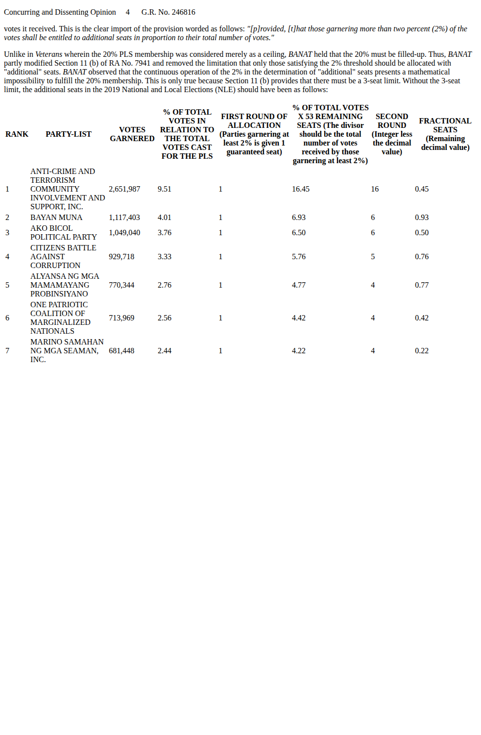Concurring and Dissenting Opinion 4 G.R. No. 246816
votes it received. This is the clear import of the provision worded as follows: "[p]rovided, [t]hat those garnering more than two percent (2%) of the votes shall be entitled to additional seats in proportion to their total number of votes."
Unlike in Veterans wherein the 20% PLS membership was considered merely as a ceiling, BANAT held that the 20% must be filled-up. Thus, BANAT partly modified Section 11 (b) of RA No. 7941 and removed the limitation that only those satisfying the 2% threshold should be allocated with "additional" seats. BANAT observed that the continuous operation of the 2% in the determination of "additional" seats presents a mathematical impossibility to fulfill the 20% membership. This is only true because Section 11 (b) provides that there must be a 3-seat limit. Without the 3-seat limit, the additional seats in the 2019 National and Local Elections (NLE) should have been as follows:
| RANK | PARTY-LIST | VOTES GARNERED | % OF TOTAL VOTES IN RELATION TO THE TOTAL VOTES CAST FOR THE PLS | FIRST ROUND OF ALLOCATION (Parties garnering at least 2% is given 1 guaranteed seat) | % OF TOTAL VOTES X 53 REMAINING SEATS (The divisor should be the total number of votes received by those garnering at least 2%) | SECOND ROUND (Integer less the decimal value) | FRACTIONAL SEATS (Remaining decimal value) |
| --- | --- | --- | --- | --- | --- | --- | --- |
| 1 | ANTI-CRIME AND TERRORISM COMMUNITY INVOLVEMENT AND SUPPORT, INC. | 2,651,987 | 9.51 | 1 | 16.45 | 16 | 0.45 |
| 2 | BAYAN MUNA | 1,117,403 | 4.01 | 1 | 6.93 | 6 | 0.93 |
| 3 | AKO BICOL POLITICAL PARTY | 1,049,040 | 3.76 | 1 | 6.50 | 6 | 0.50 |
| 4 | CITIZENS BATTLE AGAINST CORRUPTION | 929,718 | 3.33 | 1 | 5.76 | 5 | 0.76 |
| 5 | ALYANSA NG MGA MAMAMAYANG PROBINSIYANO | 770,344 | 2.76 | 1 | 4.77 | 4 | 0.77 |
| 6 | ONE PATRIOTIC COALITION OF MARGINALIZED NATIONALS | 713,969 | 2.56 | 1 | 4.42 | 4 | 0.42 |
| 7 | MARINO SAMAHAN NG MGA SEAMAN, INC. | 681,448 | 2.44 | 1 | 4.22 | 4 | 0.22 |